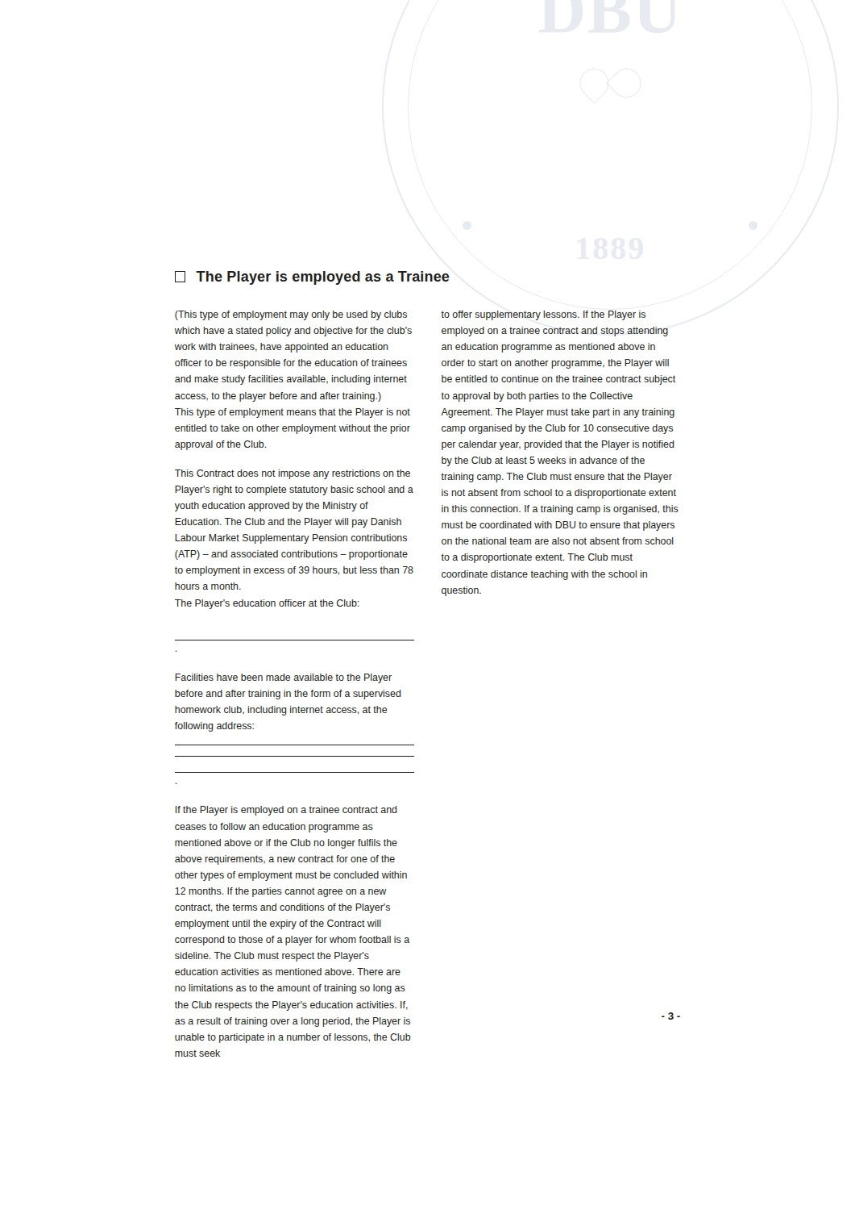DANSK BOLDSPIL-UNION
DBU
1889
The Player is employed as a Trainee
(This type of employment may only be used by clubs which have a stated policy and objective for the club's work with trainees, have appointed an education officer to be responsible for the education of trainees and make study facilities available, including internet access, to the player before and after training.)
This type of employment means that the Player is not entitled to take on other employment without the prior approval of the Club.
This Contract does not impose any restrictions on the Player's right to complete statutory basic school and a youth education approved by the Ministry of Education. The Club and the Player will pay Danish Labour Market Supplementary Pension contributions (ATP) – and associated contributions – proportionate to employment in excess of 39 hours, but less than 78 hours a month.
The Player's education officer at the Club:
.
Facilities have been made available to the Player before and after training in the form of a supervised homework club, including internet access, at the following address:
.
If the Player is employed on a trainee contract and ceases to follow an education programme as mentioned above or if the Club no longer fulfils the above requirements, a new contract for one of the other types of employment must be concluded within 12 months. If the parties cannot agree on a new contract, the terms and conditions of the Player's employment until the expiry of the Contract will correspond to those of a player for whom football is a sideline. The Club must respect the Player's education activities as mentioned above. There are no limitations as to the amount of training so long as the Club respects the Player's education activities. If, as a result of training over a long period, the Player is unable to participate in a number of lessons, the Club must seek
to offer supplementary lessons. If the Player is employed on a trainee contract and stops attending an education programme as mentioned above in order to start on another programme, the Player will be entitled to continue on the trainee contract subject to approval by both parties to the Collective Agreement. The Player must take part in any training camp organised by the Club for 10 consecutive days per calendar year, provided that the Player is notified by the Club at least 5 weeks in advance of the training camp. The Club must ensure that the Player is not absent from school to a disproportionate extent in this connection. If a training camp is organised, this must be coordinated with DBU to ensure that players on the national team are also not absent from school to a disproportionate extent. The Club must coordinate distance teaching with the school in question.
- 3 -